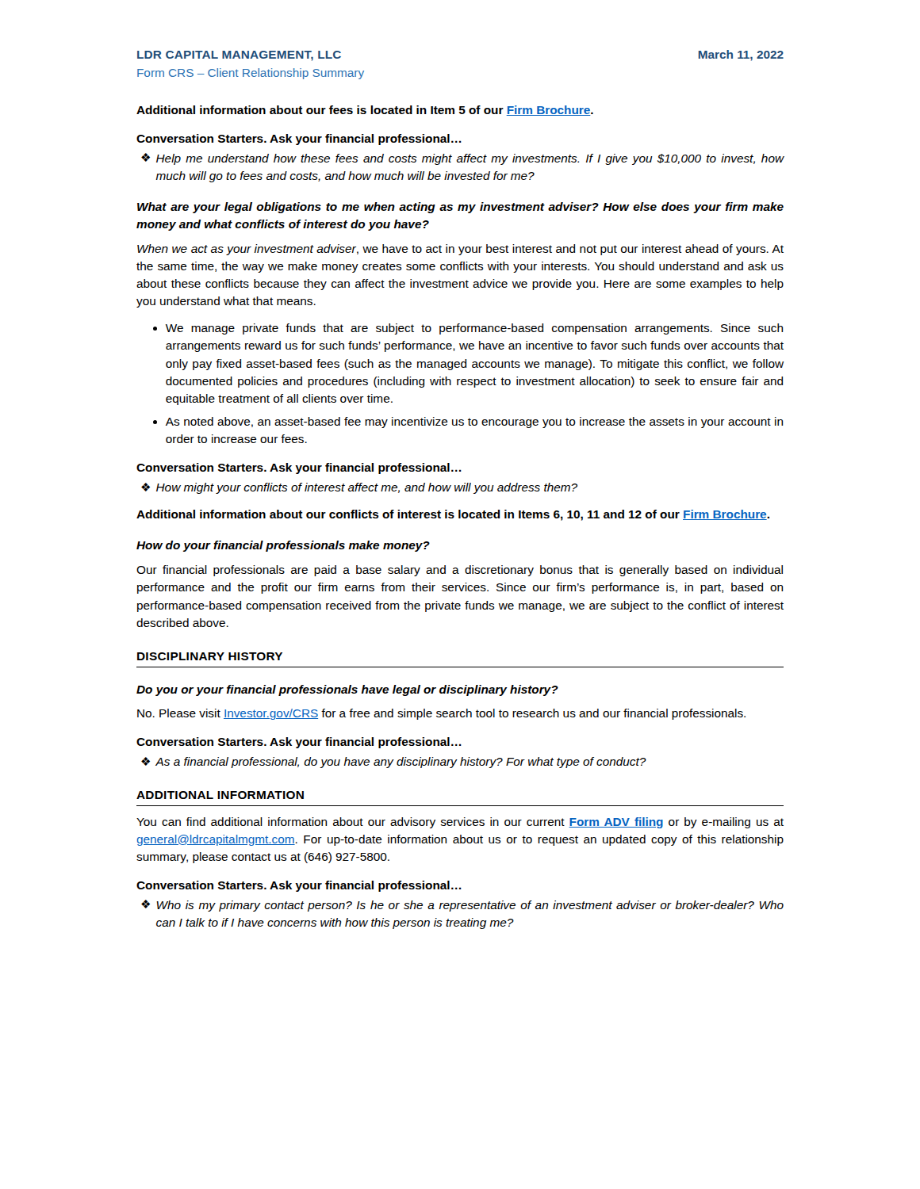LDR CAPITAL MANAGEMENT, LLC March 11, 2022
Form CRS – Client Relationship Summary
Additional information about our fees is located in Item 5 of our Firm Brochure.
Conversation Starters. Ask your financial professional…
Help me understand how these fees and costs might affect my investments. If I give you $10,000 to invest, how much will go to fees and costs, and how much will be invested for me?
What are your legal obligations to me when acting as my investment adviser? How else does your firm make money and what conflicts of interest do you have?
When we act as your investment adviser, we have to act in your best interest and not put our interest ahead of yours. At the same time, the way we make money creates some conflicts with your interests. You should understand and ask us about these conflicts because they can affect the investment advice we provide you. Here are some examples to help you understand what that means.
We manage private funds that are subject to performance-based compensation arrangements. Since such arrangements reward us for such funds’ performance, we have an incentive to favor such funds over accounts that only pay fixed asset-based fees (such as the managed accounts we manage). To mitigate this conflict, we follow documented policies and procedures (including with respect to investment allocation) to seek to ensure fair and equitable treatment of all clients over time.
As noted above, an asset-based fee may incentivize us to encourage you to increase the assets in your account in order to increase our fees.
Conversation Starters. Ask your financial professional…
How might your conflicts of interest affect me, and how will you address them?
Additional information about our conflicts of interest is located in Items 6, 10, 11 and 12 of our Firm Brochure.
How do your financial professionals make money?
Our financial professionals are paid a base salary and a discretionary bonus that is generally based on individual performance and the profit our firm earns from their services. Since our firm’s performance is, in part, based on performance-based compensation received from the private funds we manage, we are subject to the conflict of interest described above.
DISCIPLINARY HISTORY
Do you or your financial professionals have legal or disciplinary history?
No. Please visit Investor.gov/CRS for a free and simple search tool to research us and our financial professionals.
Conversation Starters. Ask your financial professional…
As a financial professional, do you have any disciplinary history? For what type of conduct?
ADDITIONAL INFORMATION
You can find additional information about our advisory services in our current Form ADV filing or by e-mailing us at general@ldrcapitalmgmt.com. For up-to-date information about us or to request an updated copy of this relationship summary, please contact us at (646) 927-5800.
Conversation Starters. Ask your financial professional…
Who is my primary contact person? Is he or she a representative of an investment adviser or broker-dealer? Who can I talk to if I have concerns with how this person is treating me?